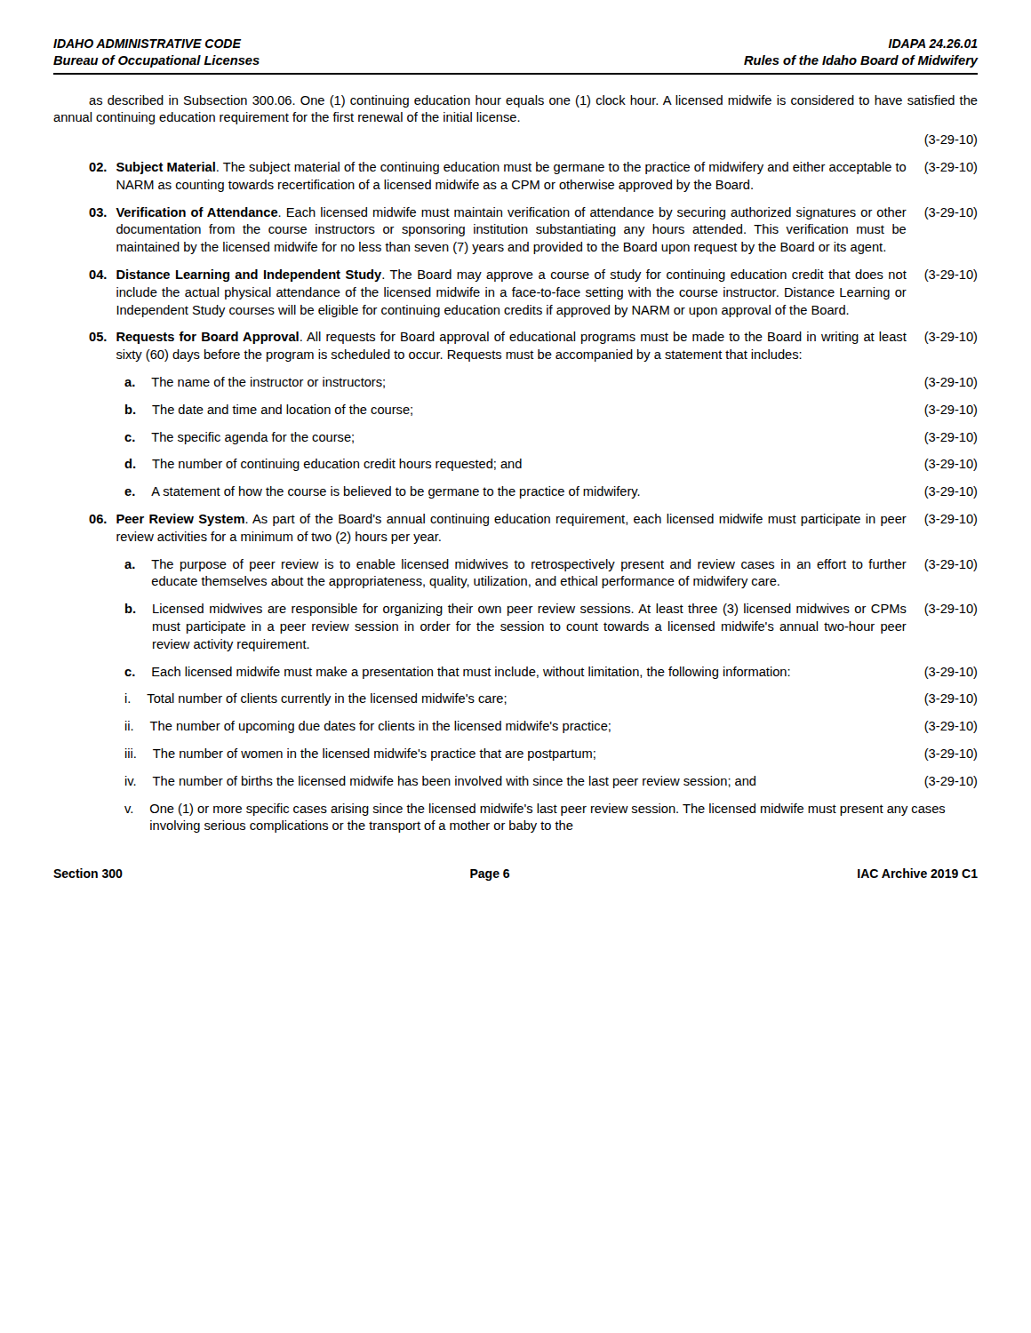IDAHO ADMINISTRATIVE CODE IDAPA 24.26.01
Bureau of Occupational Licenses Rules of the Idaho Board of Midwifery
as described in Subsection 300.06. One (1) continuing education hour equals one (1) clock hour. A licensed midwife is considered to have satisfied the annual continuing education requirement for the first renewal of the initial license.
(3-29-10)
02. Subject Material. The subject material of the continuing education must be germane to the practice of midwifery and either acceptable to NARM as counting towards recertification of a licensed midwife as a CPM or otherwise approved by the Board. (3-29-10)
03. Verification of Attendance. Each licensed midwife must maintain verification of attendance by securing authorized signatures or other documentation from the course instructors or sponsoring institution substantiating any hours attended. This verification must be maintained by the licensed midwife for no less than seven (7) years and provided to the Board upon request by the Board or its agent. (3-29-10)
04. Distance Learning and Independent Study. The Board may approve a course of study for continuing education credit that does not include the actual physical attendance of the licensed midwife in a face-to-face setting with the course instructor. Distance Learning or Independent Study courses will be eligible for continuing education credits if approved by NARM or upon approval of the Board. (3-29-10)
05. Requests for Board Approval. All requests for Board approval of educational programs must be made to the Board in writing at least sixty (60) days before the program is scheduled to occur. Requests must be accompanied by a statement that includes: (3-29-10)
a. The name of the instructor or instructors; (3-29-10)
b. The date and time and location of the course; (3-29-10)
c. The specific agenda for the course; (3-29-10)
d. The number of continuing education credit hours requested; and (3-29-10)
e. A statement of how the course is believed to be germane to the practice of midwifery. (3-29-10)
06. Peer Review System. As part of the Board's annual continuing education requirement, each licensed midwife must participate in peer review activities for a minimum of two (2) hours per year. (3-29-10)
a. The purpose of peer review is to enable licensed midwives to retrospectively present and review cases in an effort to further educate themselves about the appropriateness, quality, utilization, and ethical performance of midwifery care. (3-29-10)
b. Licensed midwives are responsible for organizing their own peer review sessions. At least three (3) licensed midwives or CPMs must participate in a peer review session in order for the session to count towards a licensed midwife's annual two-hour peer review activity requirement. (3-29-10)
c. Each licensed midwife must make a presentation that must include, without limitation, the following information: (3-29-10)
i. Total number of clients currently in the licensed midwife's care; (3-29-10)
ii. The number of upcoming due dates for clients in the licensed midwife's practice; (3-29-10)
iii. The number of women in the licensed midwife's practice that are postpartum; (3-29-10)
iv. The number of births the licensed midwife has been involved with since the last peer review session; and (3-29-10)
v. One (1) or more specific cases arising since the licensed midwife's last peer review session. The licensed midwife must present any cases involving serious complications or the transport of a mother or baby to the
Section 300 Page 6 IAC Archive 2019 C1